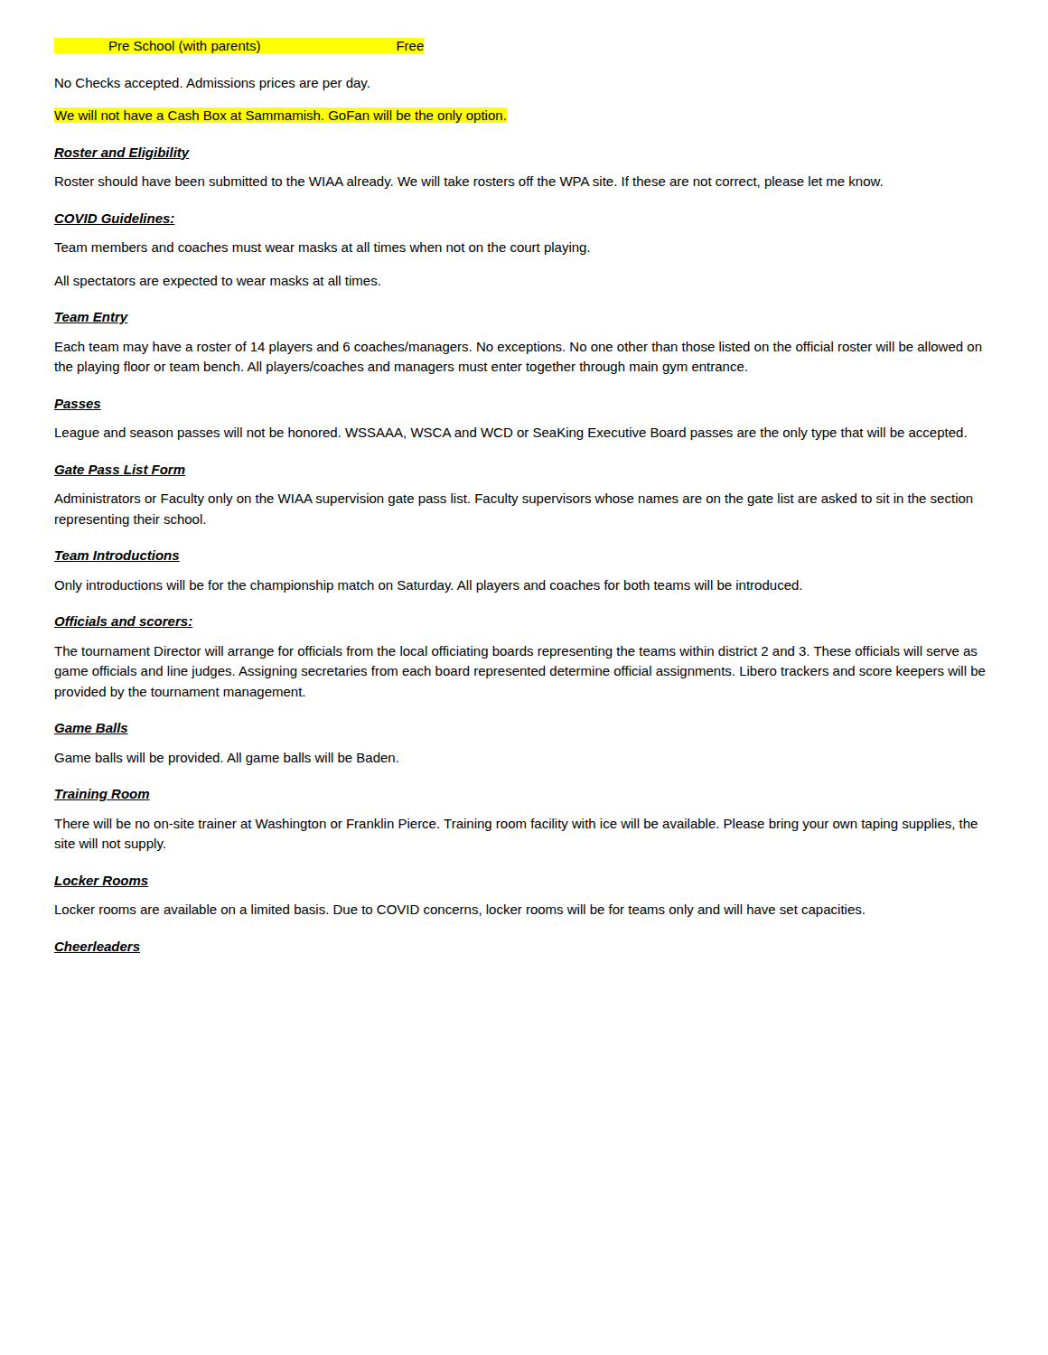Pre School (with parents) Free
No Checks accepted. Admissions prices are per day.
We will not have a Cash Box at Sammamish. GoFan will be the only option.
Roster and Eligibility
Roster should have been submitted to the WIAA already. We will take rosters off the WPA site. If these are not correct, please let me know.
COVID Guidelines:
Team members and coaches must wear masks at all times when not on the court playing.
All spectators are expected to wear masks at all times.
Team Entry
Each team may have a roster of 14 players and 6 coaches/managers. No exceptions. No one other than those listed on the official roster will be allowed on the playing floor or team bench. All players/coaches and managers must enter together through main gym entrance.
Passes
League and season passes will not be honored. WSSAAA, WSCA and WCD or SeaKing Executive Board passes are the only type that will be accepted.
Gate Pass List Form
Administrators or Faculty only on the WIAA supervision gate pass list. Faculty supervisors whose names are on the gate list are asked to sit in the section representing their school.
Team Introductions
Only introductions will be for the championship match on Saturday. All players and coaches for both teams will be introduced.
Officials and scorers:
The tournament Director will arrange for officials from the local officiating boards representing the teams within district 2 and 3. These officials will serve as game officials and line judges. Assigning secretaries from each board represented determine official assignments. Libero trackers and score keepers will be provided by the tournament management.
Game Balls
Game balls will be provided. All game balls will be Baden.
Training Room
There will be no on-site trainer at Washington or Franklin Pierce. Training room facility with ice will be available. Please bring your own taping supplies, the site will not supply.
Locker Rooms
Locker rooms are available on a limited basis. Due to COVID concerns, locker rooms will be for teams only and will have set capacities.
Cheerleaders